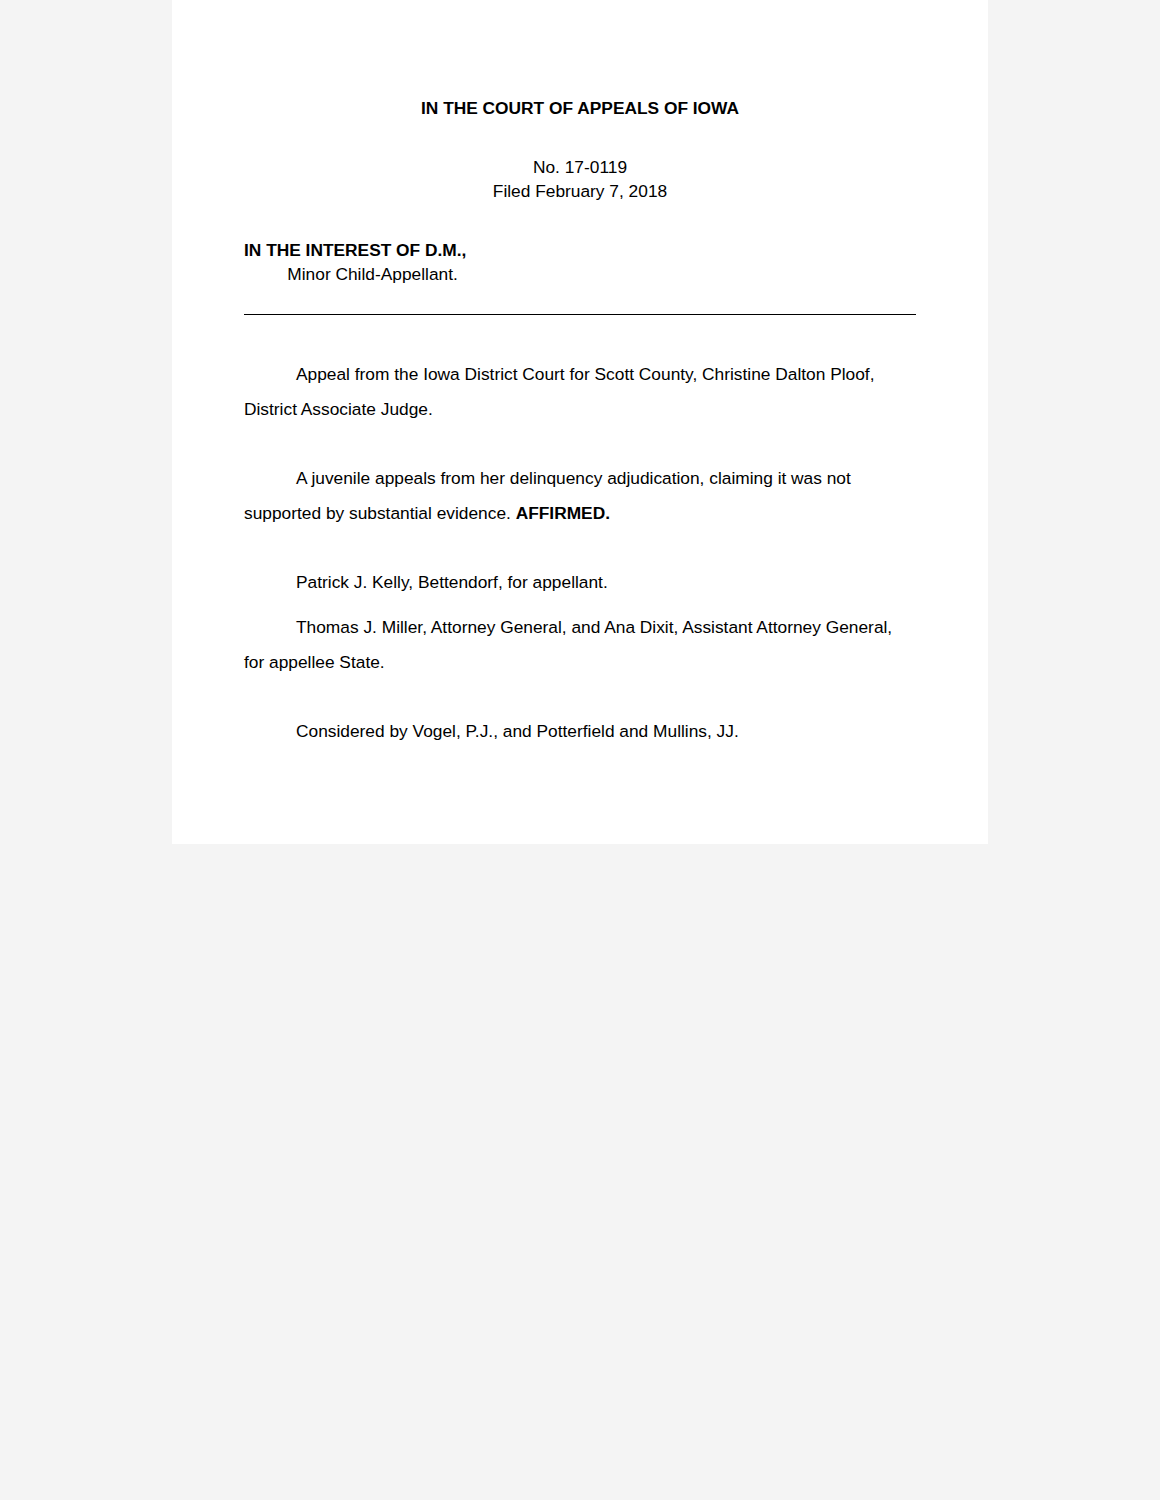IN THE COURT OF APPEALS OF IOWA
No. 17-0119
Filed February 7, 2018
IN THE INTEREST OF D.M.,
Minor Child-Appellant.
Appeal from the Iowa District Court for Scott County, Christine Dalton Ploof, District Associate Judge.
A juvenile appeals from her delinquency adjudication, claiming it was not supported by substantial evidence. AFFIRMED.
Patrick J. Kelly, Bettendorf, for appellant.
Thomas J. Miller, Attorney General, and Ana Dixit, Assistant Attorney General, for appellee State.
Considered by Vogel, P.J., and Potterfield and Mullins, JJ.